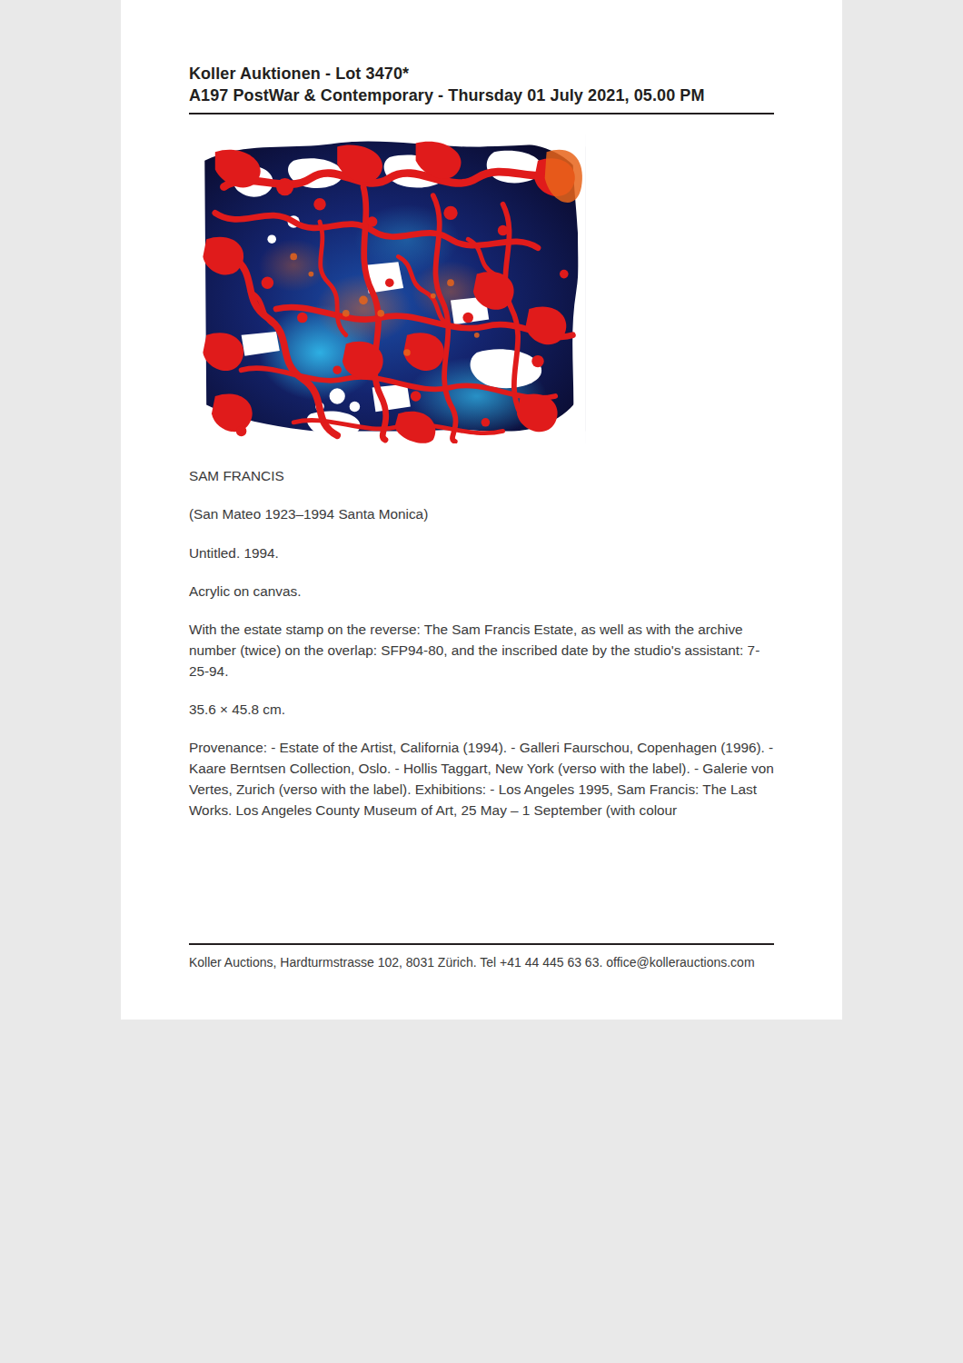Koller Auktionen - Lot 3470*
A197 PostWar & Contemporary - Thursday 01 July 2021, 05.00 PM
SAM FRANCIS
(San Mateo 1923–1994 Santa Monica)
Untitled. 1994.
Acrylic on canvas.
With the estate stamp on the reverse: The Sam Francis Estate, as well as with the archive number (twice) on the overlap: SFP94-80, and the inscribed date by the studio's assistant: 7-25-94.
35.6 × 45.8 cm.
Provenance: - Estate of the Artist, California (1994). - Galleri Faurschou, Copenhagen (1996). - Kaare Berntsen Collection, Oslo. - Hollis Taggart, New York (verso with the label). - Galerie von Vertes, Zurich (verso with the label). Exhibitions: - Los Angeles 1995, Sam Francis: The Last Works. Los Angeles County Museum of Art, 25 May – 1 September (with colour
Koller Auctions, Hardturmstrasse 102, 8031 Zürich. Tel +41 44 445 63 63. office@kollerauctions.com